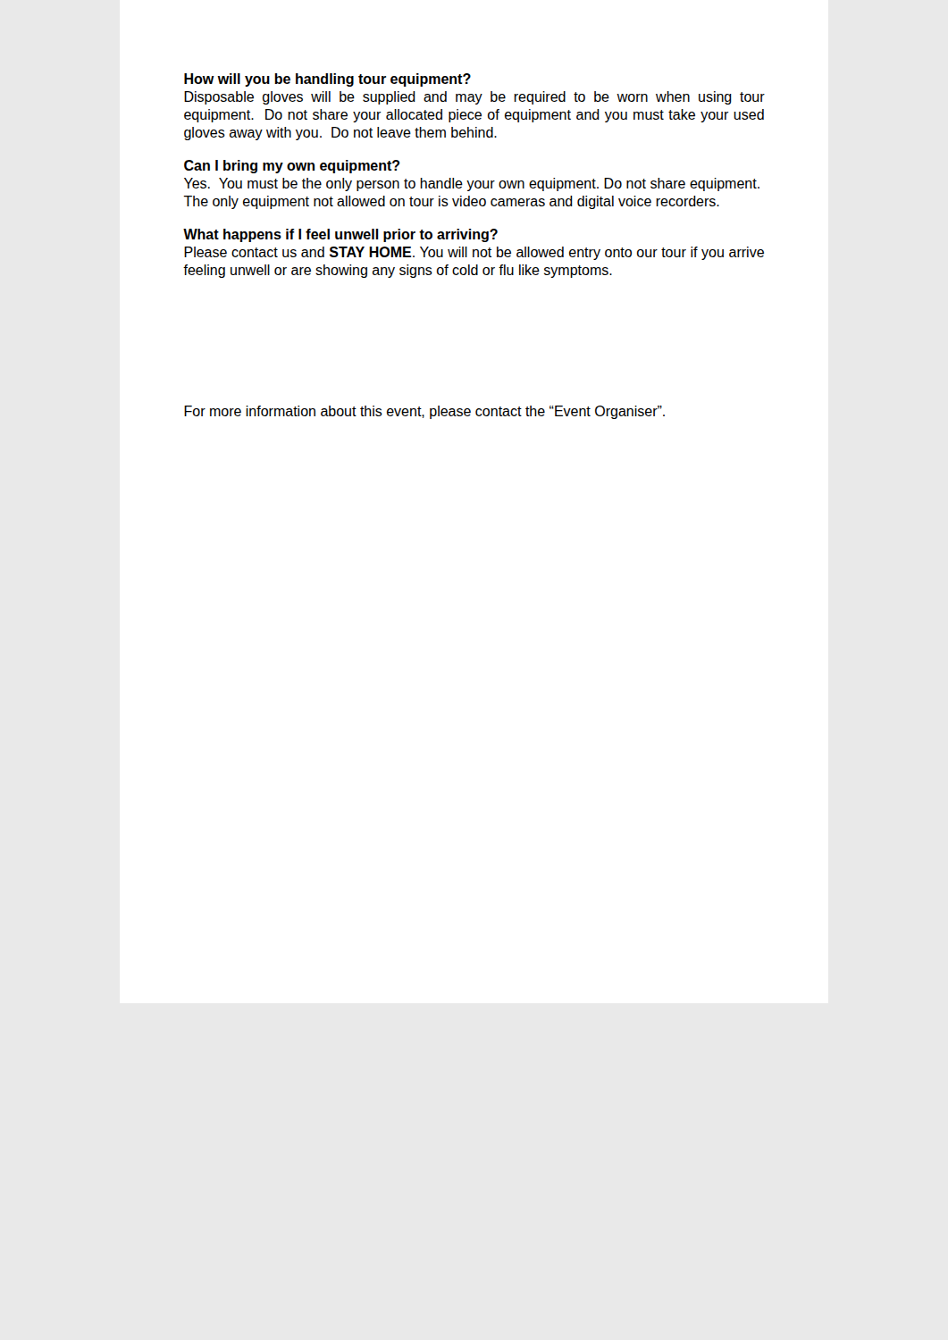How will you be handling tour equipment?
Disposable gloves will be supplied and may be required to be worn when using tour equipment. Do not share your allocated piece of equipment and you must take your used gloves away with you. Do not leave them behind.
Can I bring my own equipment?
Yes. You must be the only person to handle your own equipment. Do not share equipment. The only equipment not allowed on tour is video cameras and digital voice recorders.
What happens if I feel unwell prior to arriving?
Please contact us and STAY HOME. You will not be allowed entry onto our tour if you arrive feeling unwell or are showing any signs of cold or flu like symptoms.
For more information about this event, please contact the “Event Organiser”.